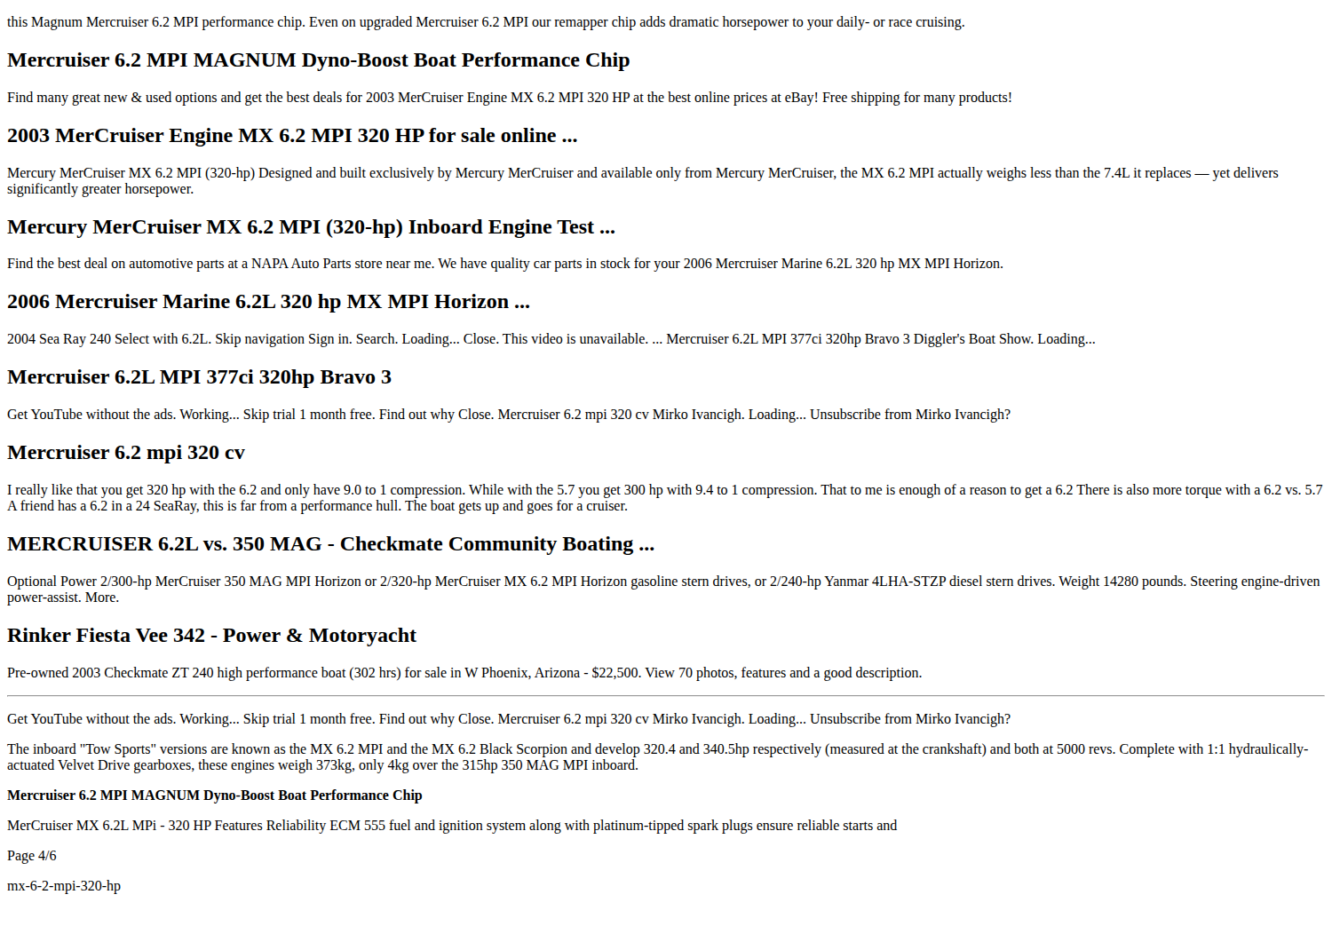this Magnum Mercruiser 6.2 MPI performance chip. Even on upgraded Mercruiser 6.2 MPI our remapper chip adds dramatic horsepower to your daily- or race cruising.
Mercruiser 6.2 MPI MAGNUM Dyno-Boost Boat Performance Chip
Find many great new & used options and get the best deals for 2003 MerCruiser Engine MX 6.2 MPI 320 HP at the best online prices at eBay! Free shipping for many products!
2003 MerCruiser Engine MX 6.2 MPI 320 HP for sale online ...
Mercury MerCruiser MX 6.2 MPI (320-hp) Designed and built exclusively by Mercury MerCruiser and available only from Mercury MerCruiser, the MX 6.2 MPI actually weighs less than the 7.4L it replaces — yet delivers significantly greater horsepower.
Mercury MerCruiser MX 6.2 MPI (320-hp) Inboard Engine Test ...
Find the best deal on automotive parts at a NAPA Auto Parts store near me. We have quality car parts in stock for your 2006 Mercruiser Marine 6.2L 320 hp MX MPI Horizon.
2006 Mercruiser Marine 6.2L 320 hp MX MPI Horizon ...
2004 Sea Ray 240 Select with 6.2L. Skip navigation Sign in. Search. Loading... Close. This video is unavailable. ... Mercruiser 6.2L MPI 377ci 320hp Bravo 3 Diggler's Boat Show. Loading...
Mercruiser 6.2L MPI 377ci 320hp Bravo 3
Get YouTube without the ads. Working... Skip trial 1 month free. Find out why Close. Mercruiser 6.2 mpi 320 cv Mirko Ivancigh. Loading... Unsubscribe from Mirko Ivancigh?
Mercruiser 6.2 mpi 320 cv
I really like that you get 320 hp with the 6.2 and only have 9.0 to 1 compression. While with the 5.7 you get 300 hp with 9.4 to 1 compression. That to me is enough of a reason to get a 6.2 There is also more torque with a 6.2 vs. 5.7 A friend has a 6.2 in a 24 SeaRay, this is far from a performance hull. The boat gets up and goes for a cruiser.
MERCRUISER 6.2L vs. 350 MAG - Checkmate Community Boating ...
Optional Power 2/300-hp MerCruiser 350 MAG MPI Horizon or 2/320-hp MerCruiser MX 6.2 MPI Horizon gasoline stern drives, or 2/240-hp Yanmar 4LHA-STZP diesel stern drives. Weight 14280 pounds. Steering engine-driven power-assist. More.
Rinker Fiesta Vee 342 - Power & Motoryacht
Pre-owned 2003 Checkmate ZT 240 high performance boat (302 hrs) for sale in W Phoenix, Arizona - $22,500. View 70 photos, features and a good description.
Get YouTube without the ads. Working... Skip trial 1 month free. Find out why Close. Mercruiser 6.2 mpi 320 cv Mirko Ivancigh. Loading... Unsubscribe from Mirko Ivancigh?
The inboard "Tow Sports" versions are known as the MX 6.2 MPI and the MX 6.2 Black Scorpion and develop 320.4 and 340.5hp respectively (measured at the crankshaft) and both at 5000 revs. Complete with 1:1 hydraulically-actuated Velvet Drive gearboxes, these engines weigh 373kg, only 4kg over the 315hp 350 MAG MPI inboard.
Mercruiser 6.2 MPI MAGNUM Dyno-Boost Boat Performance Chip
MerCruiser MX 6.2L MPi - 320 HP Features Reliability ECM 555 fuel and ignition system along with platinum-tipped spark plugs ensure reliable starts and
Page 4/6
mx-6-2-mpi-320-hp